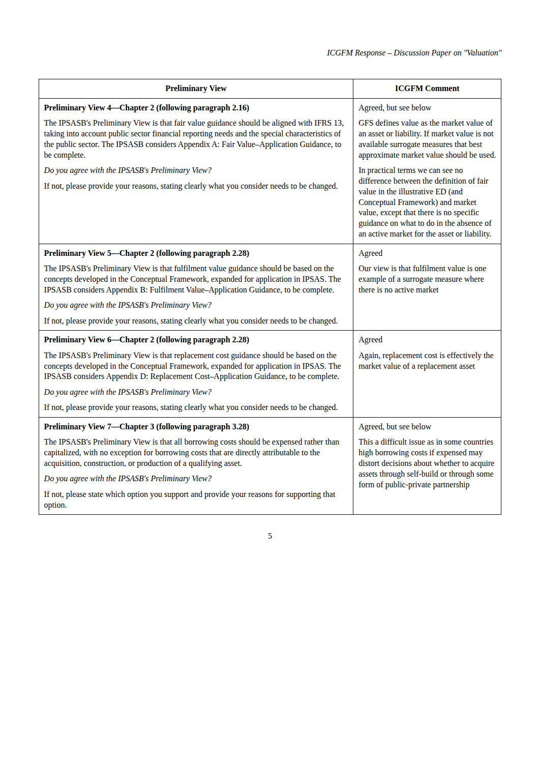ICGFM Response – Discussion Paper on "Valuation"
| Preliminary View | ICGFM Comment |
| --- | --- |
| Preliminary View 4—Chapter 2 (following paragraph 2.16) The IPSASB's Preliminary View is that fair value guidance should be aligned with IFRS 13, taking into account public sector financial reporting needs and the special characteristics of the public sector. The IPSASB considers Appendix A: Fair Value–Application Guidance, to be complete. Do you agree with the IPSASB's Preliminary View? If not, please provide your reasons, stating clearly what you consider needs to be changed. | Agreed, but see below GFS defines value as the market value of an asset or liability. If market value is not available surrogate measures that best approximate market value should be used. In practical terms we can see no difference between the definition of fair value in the illustrative ED (and Conceptual Framework) and market value, except that there is no specific guidance on what to do in the absence of an active market for the asset or liability. |
| Preliminary View 5—Chapter 2 (following paragraph 2.28) The IPSASB's Preliminary View is that fulfilment value guidance should be based on the concepts developed in the Conceptual Framework, expanded for application in IPSAS. The IPSASB considers Appendix B: Fulfilment Value–Application Guidance, to be complete. Do you agree with the IPSASB's Preliminary View? If not, please provide your reasons, stating clearly what you consider needs to be changed. | Agreed Our view is that fulfilment value is one example of a surrogate measure where there is no active market |
| Preliminary View 6—Chapter 2 (following paragraph 2.28) The IPSASB's Preliminary View is that replacement cost guidance should be based on the concepts developed in the Conceptual Framework, expanded for application in IPSAS. The IPSASB considers Appendix D: Replacement Cost–Application Guidance, to be complete. Do you agree with the IPSASB's Preliminary View? If not, please provide your reasons, stating clearly what you consider needs to be changed. | Agreed Again, replacement cost is effectively the market value of a replacement asset |
| Preliminary View 7—Chapter 3 (following paragraph 3.28) The IPSASB's Preliminary View is that all borrowing costs should be expensed rather than capitalized, with no exception for borrowing costs that are directly attributable to the acquisition, construction, or production of a qualifying asset. Do you agree with the IPSASB's Preliminary View? If not, please state which option you support and provide your reasons for supporting that option. | Agreed, but see below This a difficult issue as in some countries high borrowing costs if expensed may distort decisions about whether to acquire assets through self-build or through some form of public-private partnership |
5